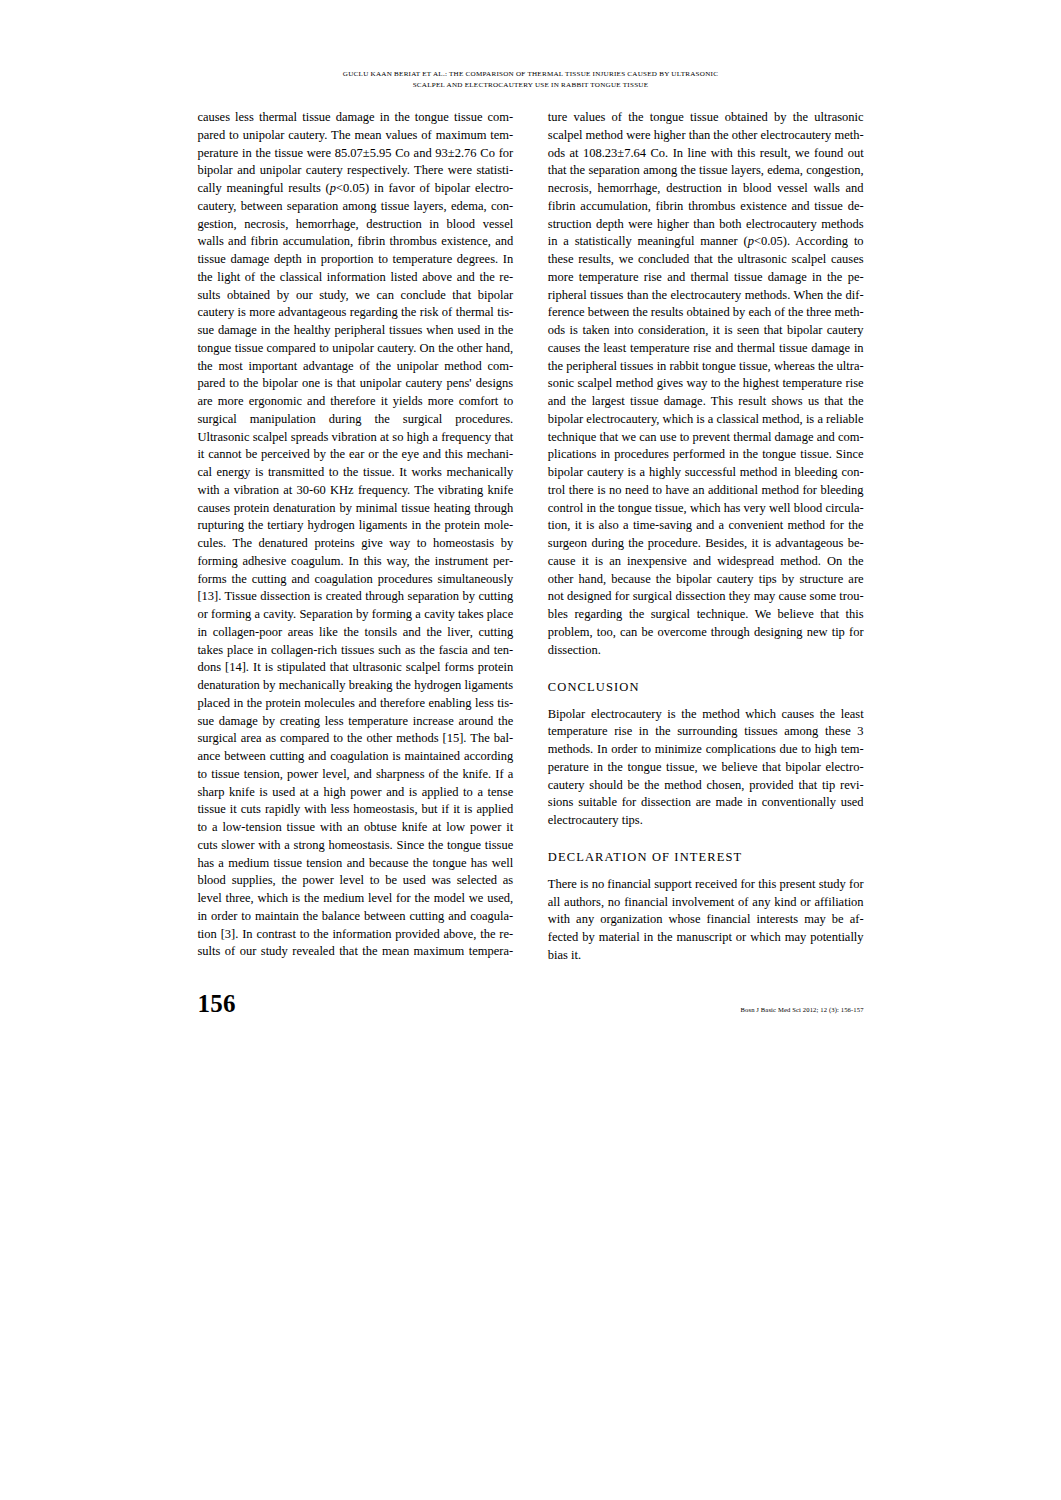Guclu Kaan Beriat et al.: The comparison of thermal tissue injuries caused by ultrasonic
scalpel and electrocautery use in rabbit tongue tissue
causes less thermal tissue damage in the tongue tissue compared to unipolar cautery. The mean values of maximum temperature in the tissue were 85.07±5.95 Co and 93±2.76 Co for bipolar and unipolar cautery respectively. There were statistically meaningful results (p<0.05) in favor of bipolar electrocautery, between separation among tissue layers, edema, congestion, necrosis, hemorrhage, destruction in blood vessel walls and fibrin accumulation, fibrin thrombus existence, and tissue damage depth in proportion to temperature degrees. In the light of the classical information listed above and the results obtained by our study, we can conclude that bipolar cautery is more advantageous regarding the risk of thermal tissue damage in the healthy peripheral tissues when used in the tongue tissue compared to unipolar cautery. On the other hand, the most important advantage of the unipolar method compared to the bipolar one is that unipolar cautery pens' designs are more ergonomic and therefore it yields more comfort to surgical manipulation during the surgical procedures. Ultrasonic scalpel spreads vibration at so high a frequency that it cannot be perceived by the ear or the eye and this mechanical energy is transmitted to the tissue. It works mechanically with a vibration at 30-60 KHz frequency. The vibrating knife causes protein denaturation by minimal tissue heating through rupturing the tertiary hydrogen ligaments in the protein molecules. The denatured proteins give way to homeostasis by forming adhesive coagulum. In this way, the instrument performs the cutting and coagulation procedures simultaneously [13]. Tissue dissection is created through separation by cutting or forming a cavity. Separation by forming a cavity takes place in collagen-poor areas like the tonsils and the liver, cutting takes place in collagen-rich tissues such as the fascia and tendons [14]. It is stipulated that ultrasonic scalpel forms protein denaturation by mechanically breaking the hydrogen ligaments placed in the protein molecules and therefore enabling less tissue damage by creating less temperature increase around the surgical area as compared to the other methods [15]. The balance between cutting and coagulation is maintained according to tissue tension, power level, and sharpness of the knife. If a sharp knife is used at a high power and is applied to a tense tissue it cuts rapidly with less homeostasis, but if it is applied to a low-tension tissue with an obtuse knife at low power it cuts slower with a strong homeostasis. Since the tongue tissue has a medium tissue tension and because the tongue has well blood supplies, the power level to be used was selected as level three, which is the medium level for the model we used, in order to maintain the balance between cutting and coagulation [3]. In contrast to the information provided above, the results of our study revealed that the mean maximum temperature values of the tongue tissue obtained by the ultrasonic scalpel method were higher than the other electrocautery methods at 108.23±7.64 Co. In line with this result, we found out that the separation among the tissue layers, edema, congestion, necrosis, hemorrhage, destruction in blood vessel walls and fibrin accumulation, fibrin thrombus existence and tissue destruction depth were higher than both electrocautery methods in a statistically meaningful manner (p<0.05). According to these results, we concluded that the ultrasonic scalpel causes more temperature rise and thermal tissue damage in the peripheral tissues than the electrocautery methods. When the difference between the results obtained by each of the three methods is taken into consideration, it is seen that bipolar cautery causes the least temperature rise and thermal tissue damage in the peripheral tissues in rabbit tongue tissue, whereas the ultrasonic scalpel method gives way to the highest temperature rise and the largest tissue damage. This result shows us that the bipolar electrocautery, which is a classical method, is a reliable technique that we can use to prevent thermal damage and complications in procedures performed in the tongue tissue. Since bipolar cautery is a highly successful method in bleeding control there is no need to have an additional method for bleeding control in the tongue tissue, which has very well blood circulation, it is also a time-saving and a convenient method for the surgeon during the procedure. Besides, it is advantageous because it is an inexpensive and widespread method. On the other hand, because the bipolar cautery tips by structure are not designed for surgical dissection they may cause some troubles regarding the surgical technique. We believe that this problem, too, can be overcome through designing new tip for dissection.
Conclusion
Bipolar electrocautery is the method which causes the least temperature rise in the surrounding tissues among these 3 methods. In order to minimize complications due to high temperature in the tongue tissue, we believe that bipolar electrocautery should be the method chosen, provided that tip revisions suitable for dissection are made in conventionally used electrocautery tips.
Declaration of interest
There is no financial support received for this present study for all authors, no financial involvement of any kind or affiliation with any organization whose financial interests may be affected by material in the manuscript or which may potentially bias it.
156
Bosn J Basic Med Sci 2012; 12 (3): 156-157